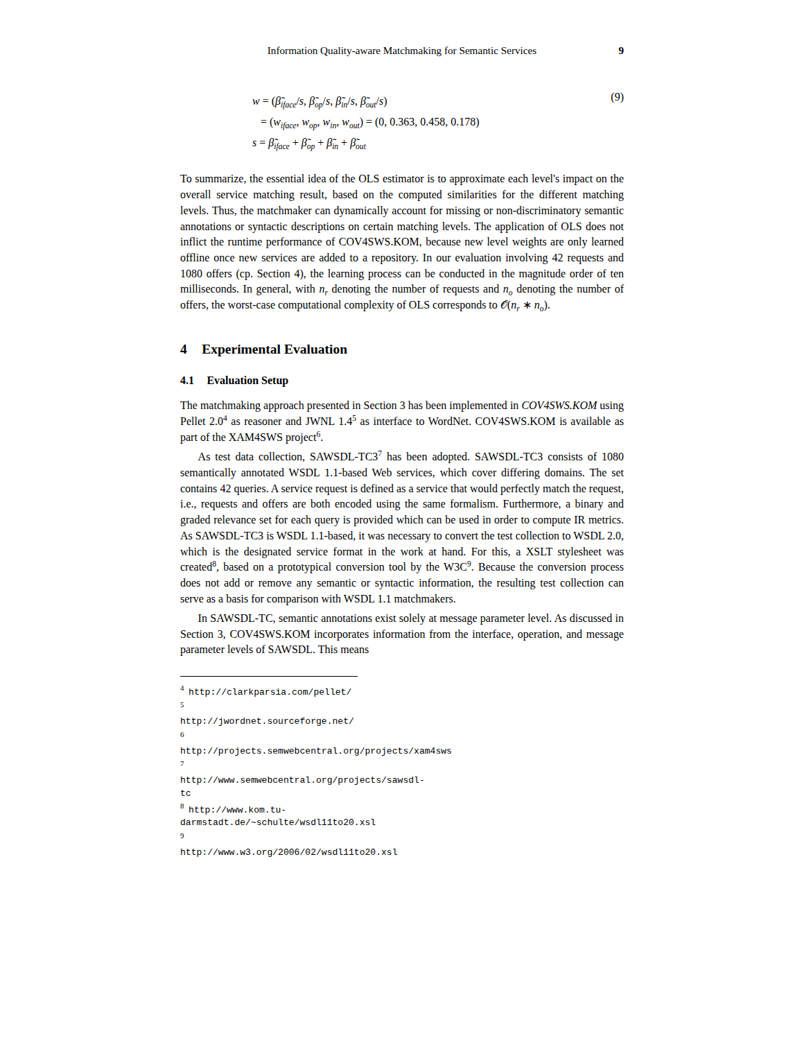Information Quality-aware Matchmaking for Semantic Services 9
(9) w = (β̃iface/s, β̃op/s, β̃in/s, β̃out/s) = (wiface, wop, win, wout) = (0, 0.363, 0.458, 0.178) s = β̃iface + β̃op + β̃in + β̃out
To summarize, the essential idea of the OLS estimator is to approximate each level's impact on the overall service matching result, based on the computed similarities for the different matching levels. Thus, the matchmaker can dynamically account for missing or non-discriminatory semantic annotations or syntactic descriptions on certain matching levels. The application of OLS does not inflict the runtime performance of COV4SWS.KOM, because new level weights are only learned offline once new services are added to a repository. In our evaluation involving 42 requests and 1080 offers (cp. Section 4), the learning process can be conducted in the magnitude order of ten milliseconds. In general, with nr denoting the number of requests and no denoting the number of offers, the worst-case computational complexity of OLS corresponds to 𝒪(nr ∗ no).
4 Experimental Evaluation
4.1 Evaluation Setup
The matchmaking approach presented in Section 3 has been implemented in COV4SWS.KOM using Pellet 2.04 as reasoner and JWNL 1.45 as interface to WordNet. COV4SWS.KOM is available as part of the XAM4SWS project6.
As test data collection, SAWSDL-TC37 has been adopted. SAWSDL-TC3 consists of 1080 semantically annotated WSDL 1.1-based Web services, which cover differing domains. The set contains 42 queries. A service request is defined as a service that would perfectly match the request, i.e., requests and offers are both encoded using the same formalism. Furthermore, a binary and graded relevance set for each query is provided which can be used in order to compute IR metrics. As SAWSDL-TC3 is WSDL 1.1-based, it was necessary to convert the test collection to WSDL 2.0, which is the designated service format in the work at hand. For this, a XSLT stylesheet was created8, based on a prototypical conversion tool by the W3C9. Because the conversion process does not add or remove any semantic or syntactic information, the resulting test collection can serve as a basis for comparison with WSDL 1.1 matchmakers.
In SAWSDL-TC, semantic annotations exist solely at message parameter level. As discussed in Section 3, COV4SWS.KOM incorporates information from the interface, operation, and message parameter levels of SAWSDL. This means
4 http://clarkparsia.com/pellet/
5 http://jwordnet.sourceforge.net/
6 http://projects.semwebcentral.org/projects/xam4sws
7 http://www.semwebcentral.org/projects/sawsdl-tc
8 http://www.kom.tu-darmstadt.de/~schulte/wsdl11to20.xsl
9 http://www.w3.org/2006/02/wsdl11to20.xsl